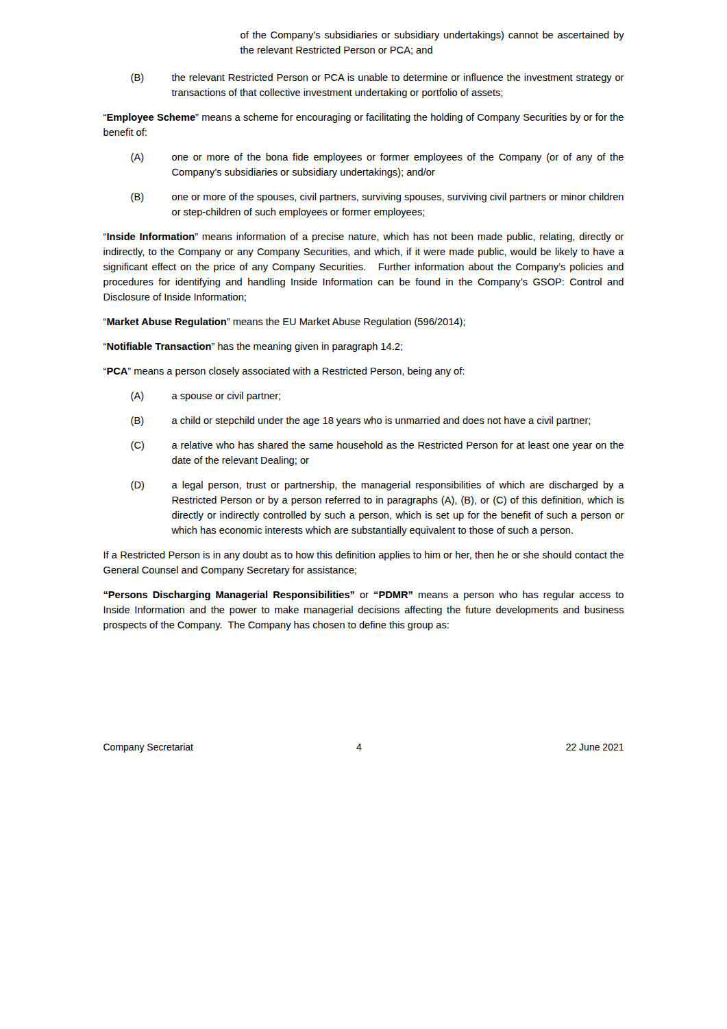of the Company’s subsidiaries or subsidiary undertakings) cannot be ascertained by the relevant Restricted Person or PCA; and
(B)
the relevant Restricted Person or PCA is unable to determine or influence the investment strategy or transactions of that collective investment undertaking or portfolio of assets;
“Employee Scheme” means a scheme for encouraging or facilitating the holding of Company Securities by or for the benefit of:
(A)
one or more of the bona fide employees or former employees of the Company (or of any of the Company’s subsidiaries or subsidiary undertakings); and/or
(B)
one or more of the spouses, civil partners, surviving spouses, surviving civil partners or minor children or step-children of such employees or former employees;
“Inside Information” means information of a precise nature, which has not been made public, relating, directly or indirectly, to the Company or any Company Securities, and which, if it were made public, would be likely to have a significant effect on the price of any Company Securities. Further information about the Company’s policies and procedures for identifying and handling Inside Information can be found in the Company’s GSOP: Control and Disclosure of Inside Information;
“Market Abuse Regulation” means the EU Market Abuse Regulation (596/2014);
“Notifiable Transaction” has the meaning given in paragraph 14.2;
“PCA” means a person closely associated with a Restricted Person, being any of:
(A)
a spouse or civil partner;
(B)
a child or stepchild under the age 18 years who is unmarried and does not have a civil partner;
(C)
a relative who has shared the same household as the Restricted Person for at least one year on the date of the relevant Dealing; or
(D)
a legal person, trust or partnership, the managerial responsibilities of which are discharged by a Restricted Person or by a person referred to in paragraphs (A), (B), or (C) of this definition, which is directly or indirectly controlled by such a person, which is set up for the benefit of such a person or which has economic interests which are substantially equivalent to those of such a person.
If a Restricted Person is in any doubt as to how this definition applies to him or her, then he or she should contact the General Counsel and Company Secretary for assistance;
“Persons Discharging Managerial Responsibilities” or “PDMR” means a person who has regular access to Inside Information and the power to make managerial decisions affecting the future developments and business prospects of the Company. The Company has chosen to define this group as:
Company Secretariat
4
22 June 2021